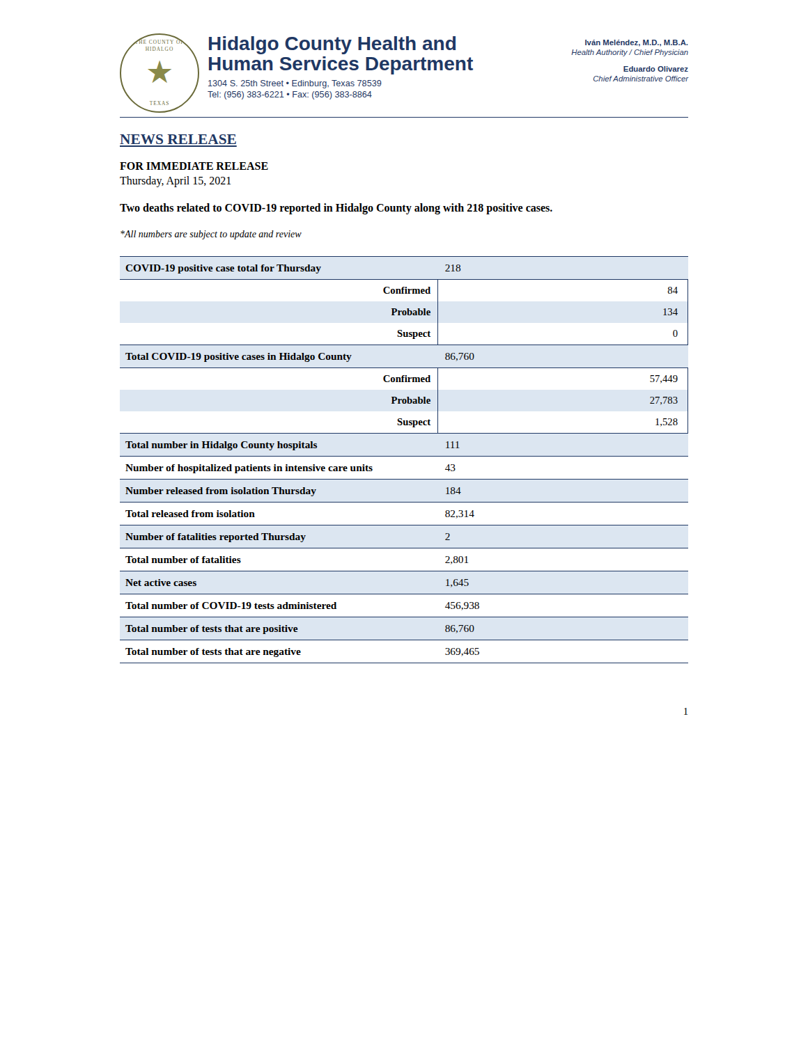THE COUNTY OF HIDALGO
★
TEXAS
Hidalgo County Health and
Human Services Department
1304 S. 25th Street • Edinburg, Texas 78539
Tel: (956) 383-6221 • Fax: (956) 383-8864
Iván Meléndez, M.D., M.B.A.
Health Authority / Chief Physician
Eduardo Olivarez
Chief Administrative Officer
NEWS RELEASE
FOR IMMEDIATE RELEASE
Thursday, April 15, 2021
Two deaths related to COVID-19 reported in Hidalgo County along with 218 positive cases.
*All numbers are subject to update and review
| COVID-19 positive case total for Thursday | 218 |
| Confirmed | 84 |
| Probable | 134 |
| Suspect | 0 |
| Total COVID-19 positive cases in Hidalgo County | 86,760 |
| Confirmed | 57,449 |
| Probable | 27,783 |
| Suspect | 1,528 |
| Total number in Hidalgo County hospitals | 111 |
| Number of hospitalized patients in intensive care units | 43 |
| Number released from isolation Thursday | 184 |
| Total released from isolation | 82,314 |
| Number of fatalities reported Thursday | 2 |
| Total number of fatalities | 2,801 |
| Net active cases | 1,645 |
| Total number of COVID-19 tests administered | 456,938 |
| Total number of tests that are positive | 86,760 |
| Total number of tests that are negative | 369,465 |
1